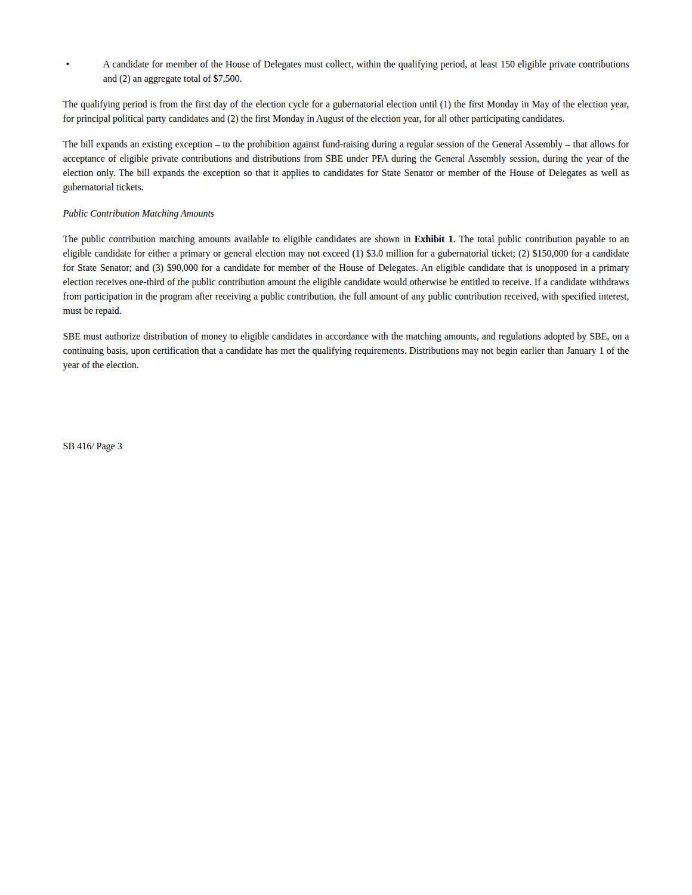A candidate for member of the House of Delegates must collect, within the qualifying period, at least 150 eligible private contributions and (2) an aggregate total of $7,500.
The qualifying period is from the first day of the election cycle for a gubernatorial election until (1) the first Monday in May of the election year, for principal political party candidates and (2) the first Monday in August of the election year, for all other participating candidates.
The bill expands an existing exception – to the prohibition against fund-raising during a regular session of the General Assembly – that allows for acceptance of eligible private contributions and distributions from SBE under PFA during the General Assembly session, during the year of the election only. The bill expands the exception so that it applies to candidates for State Senator or member of the House of Delegates as well as gubernatorial tickets.
Public Contribution Matching Amounts
The public contribution matching amounts available to eligible candidates are shown in Exhibit 1. The total public contribution payable to an eligible candidate for either a primary or general election may not exceed (1) $3.0 million for a gubernatorial ticket; (2) $150,000 for a candidate for State Senator; and (3) $90,000 for a candidate for member of the House of Delegates. An eligible candidate that is unopposed in a primary election receives one-third of the public contribution amount the eligible candidate would otherwise be entitled to receive. If a candidate withdraws from participation in the program after receiving a public contribution, the full amount of any public contribution received, with specified interest, must be repaid.
SBE must authorize distribution of money to eligible candidates in accordance with the matching amounts, and regulations adopted by SBE, on a continuing basis, upon certification that a candidate has met the qualifying requirements. Distributions may not begin earlier than January 1 of the year of the election.
SB 416/ Page 3